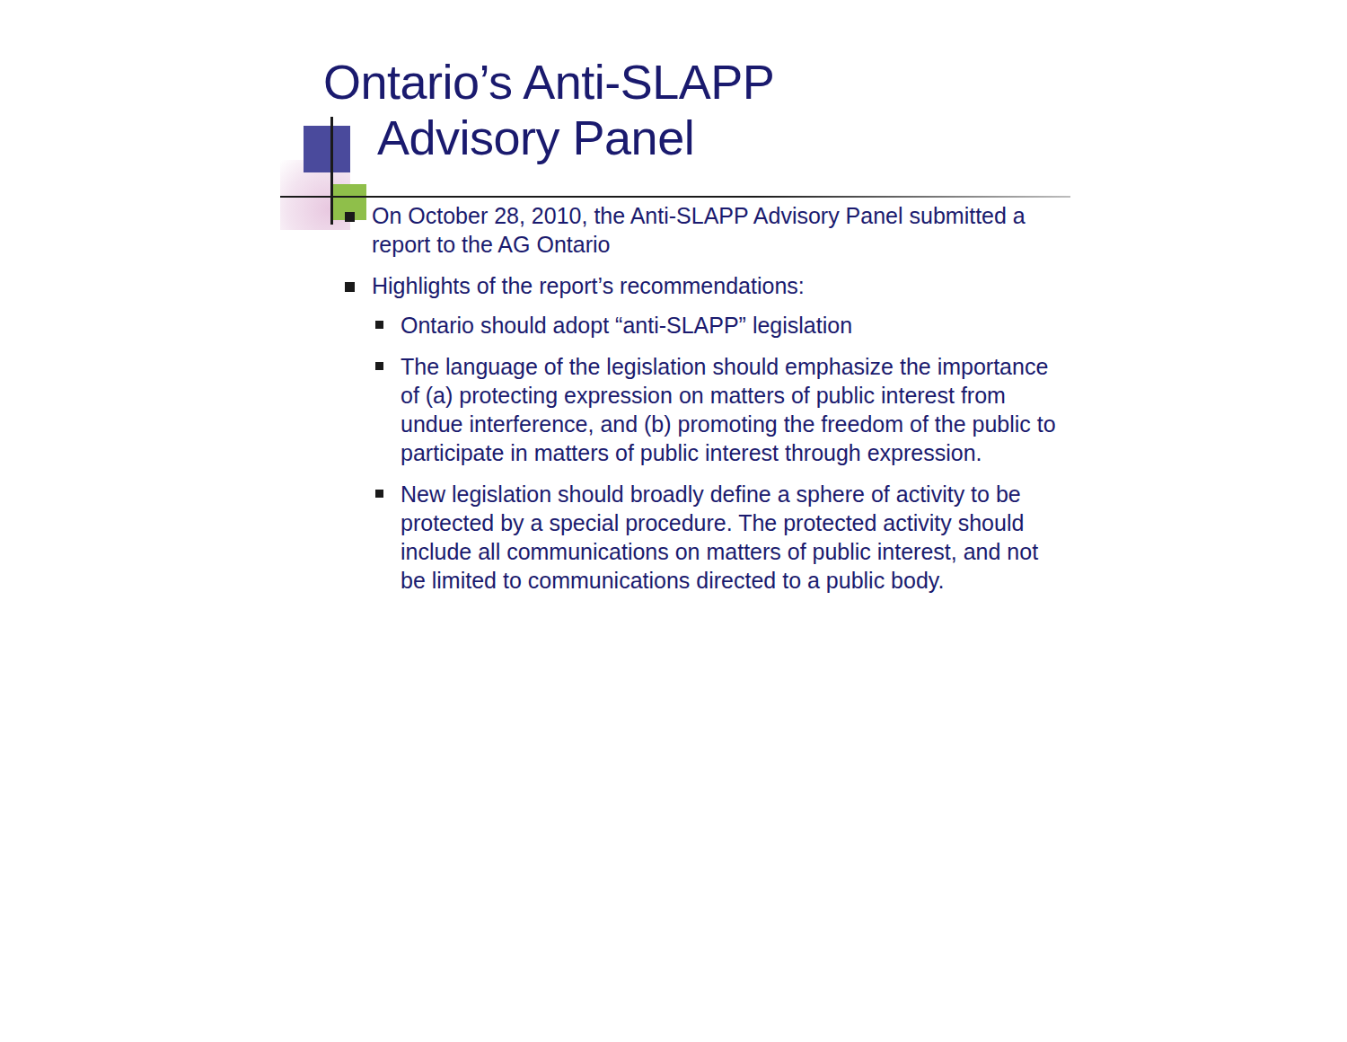Ontario’s Anti-SLAPPAdvisory Panel
On October 28, 2010, the Anti-SLAPP Advisory Panel submitted a report to the AG Ontario
Highlights of the report’s recommendations:
Ontario should adopt “anti-SLAPP” legislation
The language of the legislation should emphasize the importance of (a) protecting expression on matters of public interest from undue interference, and (b) promoting the freedom of the public to participate in matters of public interest through expression.
New legislation should broadly define a sphere of activity to be protected by a special procedure. The protected activity should include all communications on matters of public interest, and not be limited to communications directed to a public body.